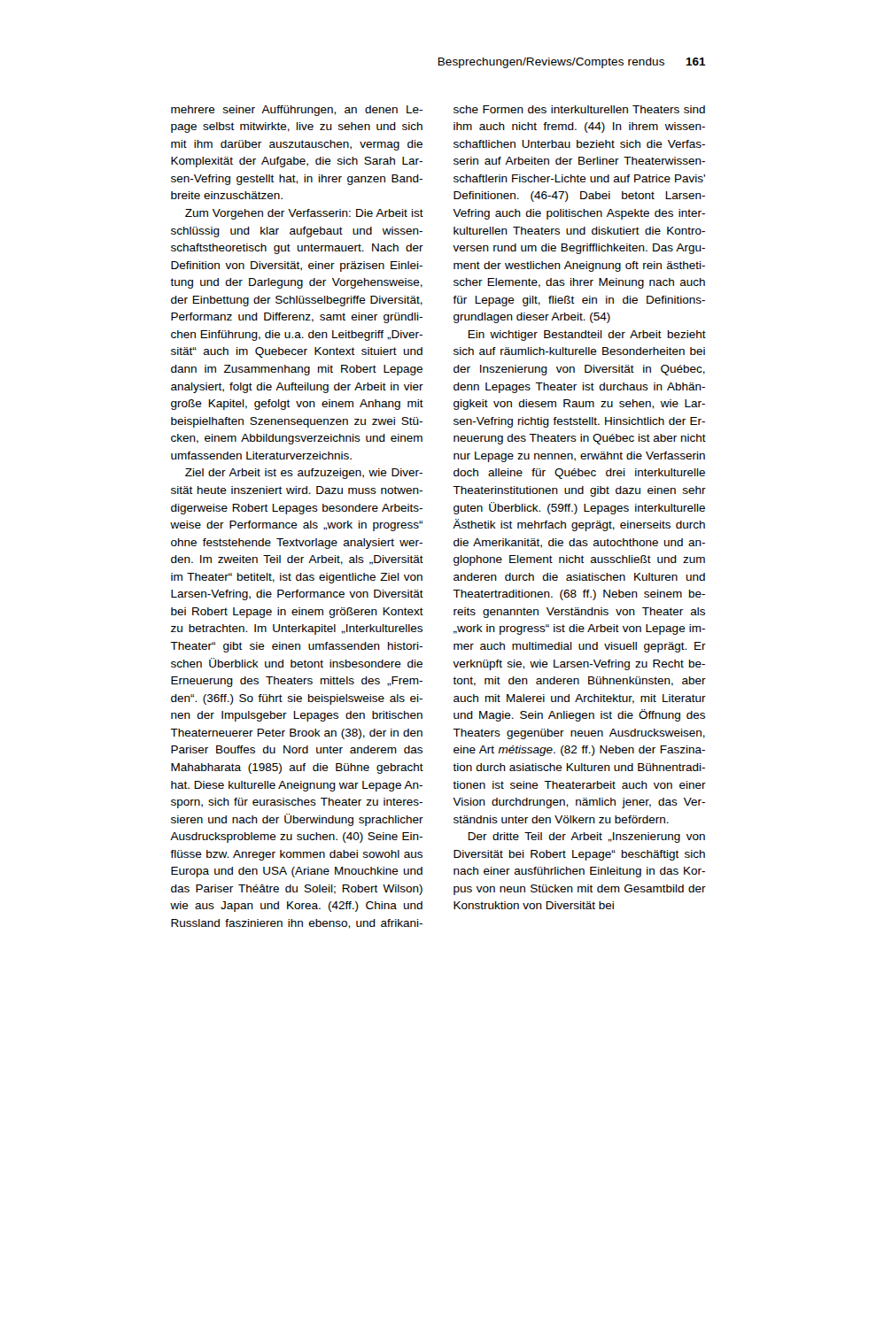Besprechungen/Reviews/Comptes rendus 161
mehrere seiner Aufführungen, an denen Lepage selbst mitwirkte, live zu sehen und sich mit ihm darüber auszutauschen, vermag die Komplexität der Aufgabe, die sich Sarah Larsen-Vefring gestellt hat, in ihrer ganzen Bandbreite einzuschätzen.
Zum Vorgehen der Verfasserin: Die Arbeit ist schlüssig und klar aufgebaut und wissenschaftstheoretisch gut untermauert. Nach der Definition von Diversität, einer präzisen Einleitung und der Darlegung der Vorgehensweise, der Einbettung der Schlüsselbegriffe Diversität, Performanz und Differenz, samt einer gründlichen Einführung, die u.a. den Leitbegriff „Diversität“ auch im Quebecer Kontext situiert und dann im Zusammenhang mit Robert Lepage analysiert, folgt die Aufteilung der Arbeit in vier große Kapitel, gefolgt von einem Anhang mit beispielhaften Szenensequenzen zu zwei Stücken, einem Abbildungsverzeichnis und einem umfassenden Literaturverzeichnis.
Ziel der Arbeit ist es aufzuzeigen, wie Diversität heute inszeniert wird. Dazu muss notwendigerweise Robert Lepages besondere Arbeitsweise der Performance als „work in progress“ ohne feststehende Textvorlage analysiert werden. Im zweiten Teil der Arbeit, als „Diversität im Theater“ betitelt, ist das eigentliche Ziel von Larsen-Vefring, die Performance von Diversität bei Robert Lepage in einem größeren Kontext zu betrachten. Im Unterkapitel „Interkulturelles Theater“ gibt sie einen umfassenden historischen Überblick und betont insbesondere die Erneuerung des Theaters mittels des „Fremden“. (36ff.) So führt sie beispielsweise als einen der Impulsgeber Lepages den britischen Theaterneuerer Peter Brook an (38), der in den Pariser Bouffes du Nord unter anderem das Mahabharata (1985) auf die Bühne gebracht hat. Diese kulturelle Aneignung war Lepage Ansporn, sich für eurasisches Theater zu interessieren und nach der Überwindung sprachlicher Ausdrucksprobleme zu suchen. (40) Seine Einflüsse bzw. Anreger kommen dabei sowohl aus Europa und den USA (Ariane Mnouchkine und das Pariser Théâtre du Soleil; Robert Wilson) wie aus Japan und Korea. (42ff.) China und Russland faszinieren ihn ebenso, und afrikanische Formen des interkulturellen Theaters sind ihm auch nicht fremd. (44) In ihrem wissenschaftlichen Unterbau bezieht sich die Verfasserin auf Arbeiten der Berliner Theaterwissenschaftlerin Fischer-Lichte und auf Patrice Pavis' Definitionen. (46-47) Dabei betont Larsen-Vefring auch die politischen Aspekte des interkulturellen Theaters und diskutiert die Kontroversen rund um die Begrifflichkeiten. Das Argument der westlichen Aneignung oft rein ästhetischer Elemente, das ihrer Meinung nach auch für Lepage gilt, fließt ein in die Definitionsgrundlagen dieser Arbeit. (54)
Ein wichtiger Bestandteil der Arbeit bezieht sich auf räumlich-kulturelle Besonderheiten bei der Inszenierung von Diversität in Québec, denn Lepages Theater ist durchaus in Abhängigkeit von diesem Raum zu sehen, wie Larsen-Vefring richtig feststellt. Hinsichtlich der Erneuerung des Theaters in Québec ist aber nicht nur Lepage zu nennen, erwähnt die Verfasserin doch alleine für Québec drei interkulturelle Theaterinstitutionen und gibt dazu einen sehr guten Überblick. (59ff.) Lepages interkulturelle Ästhetik ist mehrfach geprägt, einerseits durch die Amerikanität, die das autochthone und anglophone Element nicht ausschließt und zum anderen durch die asiatischen Kulturen und Theatertraditionen. (68 ff.) Neben seinem bereits genannten Verständnis von Theater als „work in progress“ ist die Arbeit von Lepage immer auch multimedial und visuell geprägt. Er verknüpft sie, wie Larsen-Vefring zu Recht betont, mit den anderen Bühnenkünsten, aber auch mit Malerei und Architektur, mit Literatur und Magie. Sein Anliegen ist die Öffnung des Theaters gegenüber neuen Ausdrucksweisen, eine Art métissage. (82 ff.) Neben der Faszination durch asiatische Kulturen und Bühnentraditionen ist seine Theaterarbeit auch von einer Vision durchdrungen, nämlich jener, das Verständnis unter den Völkern zu befördern.
Der dritte Teil der Arbeit „Inszenierung von Diversität bei Robert Lepage“ beschäftigt sich nach einer ausführlichen Einleitung in das Korpus von neun Stücken mit dem Gesamtbild der Konstruktion von Diversität bei